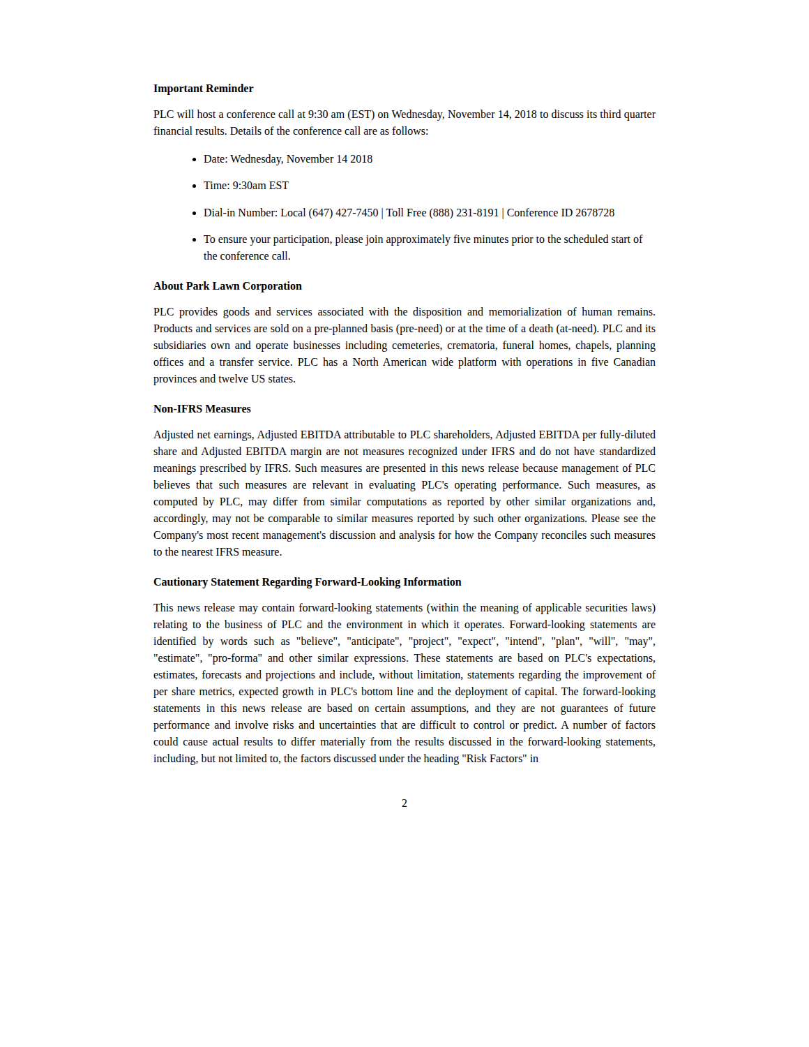Important Reminder
PLC will host a conference call at 9:30 am (EST) on Wednesday, November 14, 2018 to discuss its third quarter financial results. Details of the conference call are as follows:
Date: Wednesday, November 14 2018
Time: 9:30am EST
Dial-in Number: Local (647) 427-7450 | Toll Free (888) 231-8191 | Conference ID 2678728
To ensure your participation, please join approximately five minutes prior to the scheduled start of the conference call.
About Park Lawn Corporation
PLC provides goods and services associated with the disposition and memorialization of human remains. Products and services are sold on a pre-planned basis (pre-need) or at the time of a death (at-need). PLC and its subsidiaries own and operate businesses including cemeteries, crematoria, funeral homes, chapels, planning offices and a transfer service. PLC has a North American wide platform with operations in five Canadian provinces and twelve US states.
Non-IFRS Measures
Adjusted net earnings, Adjusted EBITDA attributable to PLC shareholders, Adjusted EBITDA per fully-diluted share and Adjusted EBITDA margin are not measures recognized under IFRS and do not have standardized meanings prescribed by IFRS. Such measures are presented in this news release because management of PLC believes that such measures are relevant in evaluating PLC's operating performance. Such measures, as computed by PLC, may differ from similar computations as reported by other similar organizations and, accordingly, may not be comparable to similar measures reported by such other organizations. Please see the Company's most recent management's discussion and analysis for how the Company reconciles such measures to the nearest IFRS measure.
Cautionary Statement Regarding Forward-Looking Information
This news release may contain forward-looking statements (within the meaning of applicable securities laws) relating to the business of PLC and the environment in which it operates. Forward-looking statements are identified by words such as "believe", "anticipate", "project", "expect", "intend", "plan", "will", "may", "estimate", "pro-forma" and other similar expressions. These statements are based on PLC's expectations, estimates, forecasts and projections and include, without limitation, statements regarding the improvement of per share metrics, expected growth in PLC's bottom line and the deployment of capital. The forward-looking statements in this news release are based on certain assumptions, and they are not guarantees of future performance and involve risks and uncertainties that are difficult to control or predict. A number of factors could cause actual results to differ materially from the results discussed in the forward-looking statements, including, but not limited to, the factors discussed under the heading "Risk Factors" in
2